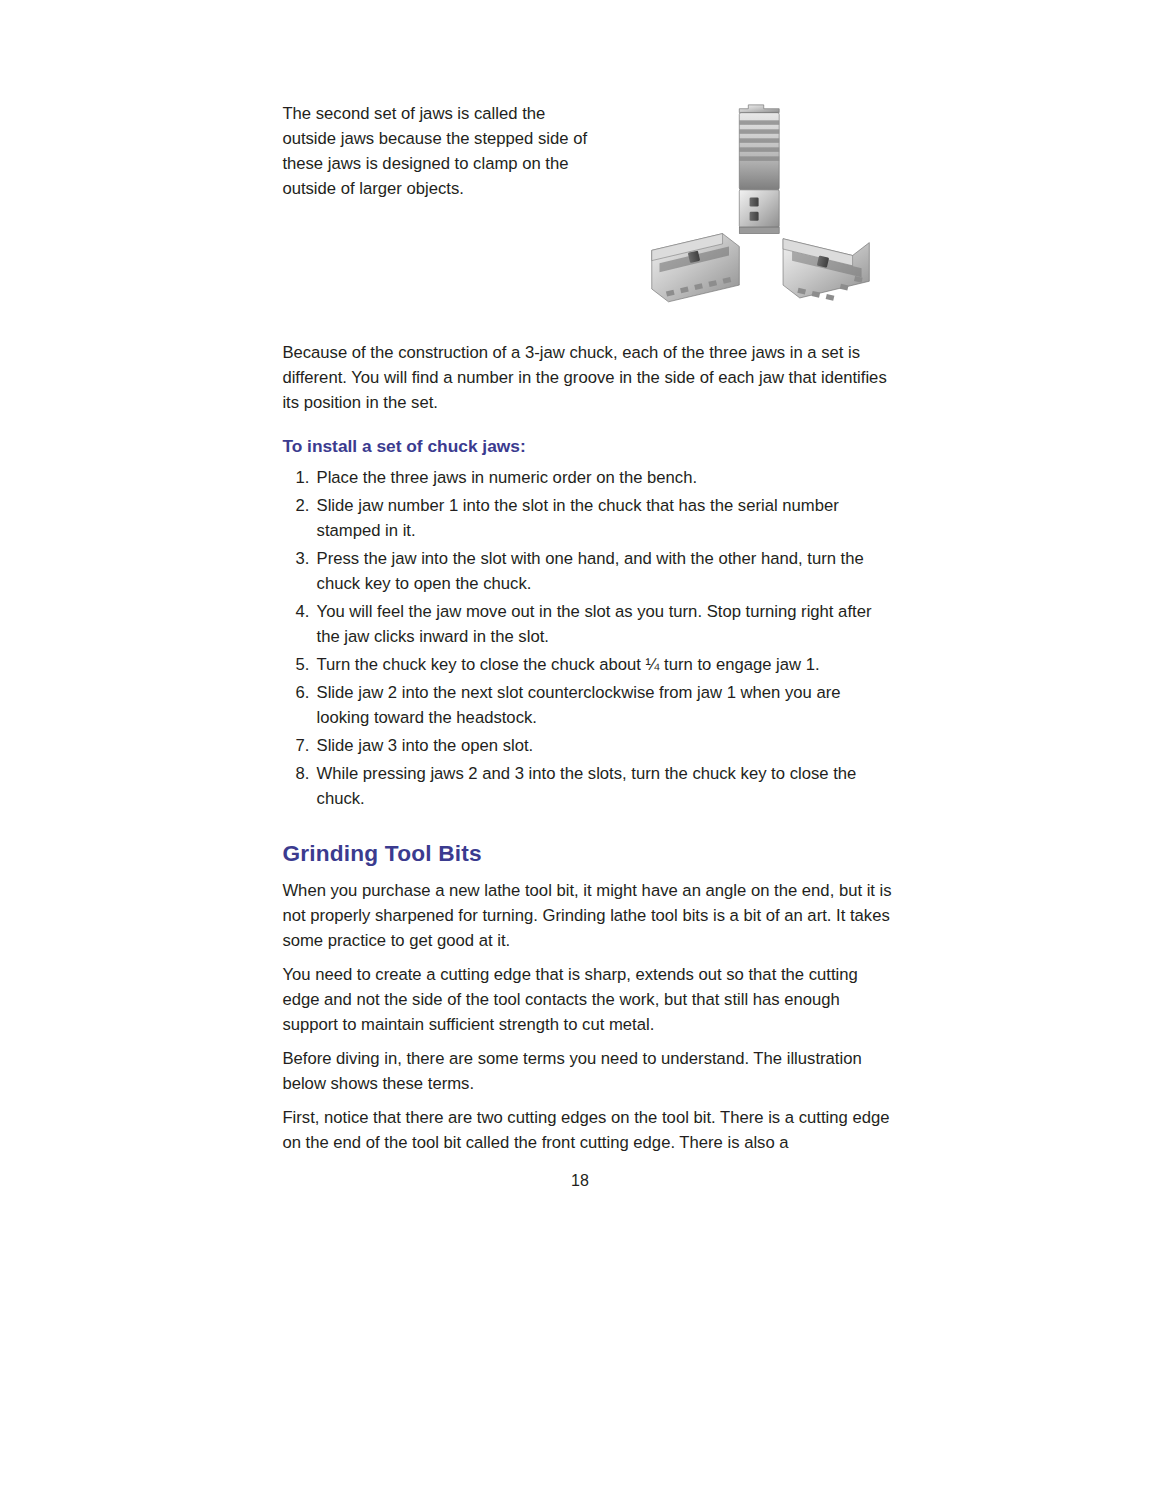Three outside chuck jaws
The second set of jaws is called the outside jaws because the stepped side of these jaws is designed to clamp on the outside of larger objects.
Because of the construction of a 3-jaw chuck, each of the three jaws in a set is different. You will find a number in the groove in the side of each jaw that identifies its position in the set.
To install a set of chuck jaws:
Place the three jaws in numeric order on the bench.
Slide jaw number 1 into the slot in the chuck that has the serial number stamped in it.
Press the jaw into the slot with one hand, and with the other hand, turn the chuck key to open the chuck.
You will feel the jaw move out in the slot as you turn. Stop turning right after the jaw clicks inward in the slot.
Turn the chuck key to close the chuck about ¼ turn to engage jaw 1.
Slide jaw 2 into the next slot counterclockwise from jaw 1 when you are looking toward the headstock.
Slide jaw 3 into the open slot.
While pressing jaws 2 and 3 into the slots, turn the chuck key to close the chuck.
Grinding Tool Bits
When you purchase a new lathe tool bit, it might have an angle on the end, but it is not properly sharpened for turning. Grinding lathe tool bits is a bit of an art. It takes some practice to get good at it.
You need to create a cutting edge that is sharp, extends out so that the cutting edge and not the side of the tool contacts the work, but that still has enough support to maintain sufficient strength to cut metal.
Before diving in, there are some terms you need to understand. The illustration below shows these terms.
First, notice that there are two cutting edges on the tool bit. There is a cutting edge on the end of the tool bit called the front cutting edge. There is also a
18